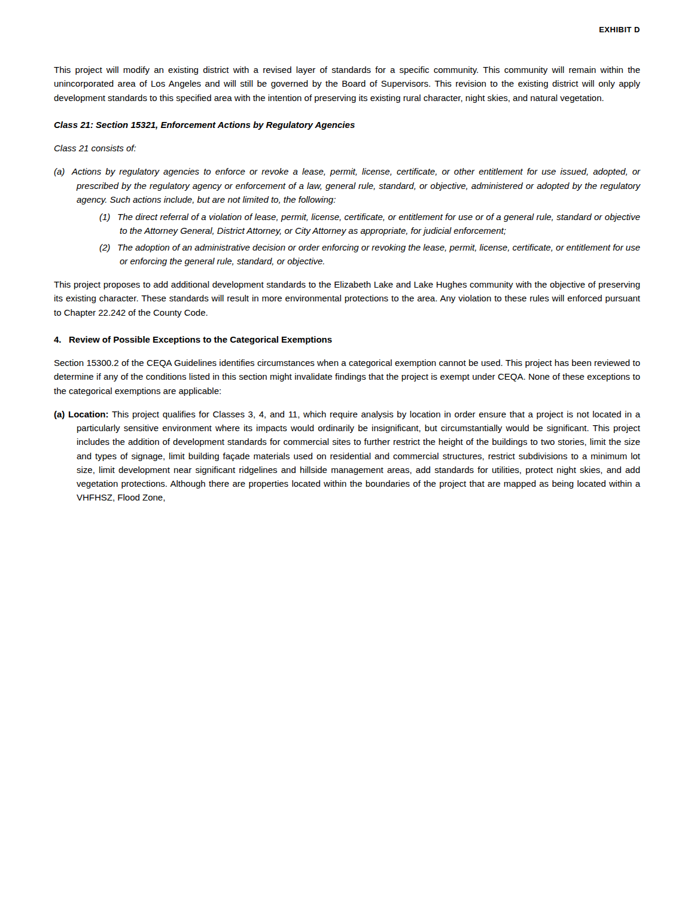EXHIBIT D
This project will modify an existing district with a revised layer of standards for a specific community. This community will remain within the unincorporated area of Los Angeles and will still be governed by the Board of Supervisors. This revision to the existing district will only apply development standards to this specified area with the intention of preserving its existing rural character, night skies, and natural vegetation.
Class 21: Section 15321, Enforcement Actions by Regulatory Agencies
Class 21 consists of:
(a) Actions by regulatory agencies to enforce or revoke a lease, permit, license, certificate, or other entitlement for use issued, adopted, or prescribed by the regulatory agency or enforcement of a law, general rule, standard, or objective, administered or adopted by the regulatory agency. Such actions include, but are not limited to, the following:
(1) The direct referral of a violation of lease, permit, license, certificate, or entitlement for use or of a general rule, standard or objective to the Attorney General, District Attorney, or City Attorney as appropriate, for judicial enforcement;
(2) The adoption of an administrative decision or order enforcing or revoking the lease, permit, license, certificate, or entitlement for use or enforcing the general rule, standard, or objective.
This project proposes to add additional development standards to the Elizabeth Lake and Lake Hughes community with the objective of preserving its existing character. These standards will result in more environmental protections to the area. Any violation to these rules will enforced pursuant to Chapter 22.242 of the County Code.
4. Review of Possible Exceptions to the Categorical Exemptions
Section 15300.2 of the CEQA Guidelines identifies circumstances when a categorical exemption cannot be used. This project has been reviewed to determine if any of the conditions listed in this section might invalidate findings that the project is exempt under CEQA. None of these exceptions to the categorical exemptions are applicable:
(a) Location: This project qualifies for Classes 3, 4, and 11, which require analysis by location in order ensure that a project is not located in a particularly sensitive environment where its impacts would ordinarily be insignificant, but circumstantially would be significant. This project includes the addition of development standards for commercial sites to further restrict the height of the buildings to two stories, limit the size and types of signage, limit building façade materials used on residential and commercial structures, restrict subdivisions to a minimum lot size, limit development near significant ridgelines and hillside management areas, add standards for utilities, protect night skies, and add vegetation protections. Although there are properties located within the boundaries of the project that are mapped as being located within a VHFHSZ, Flood Zone,